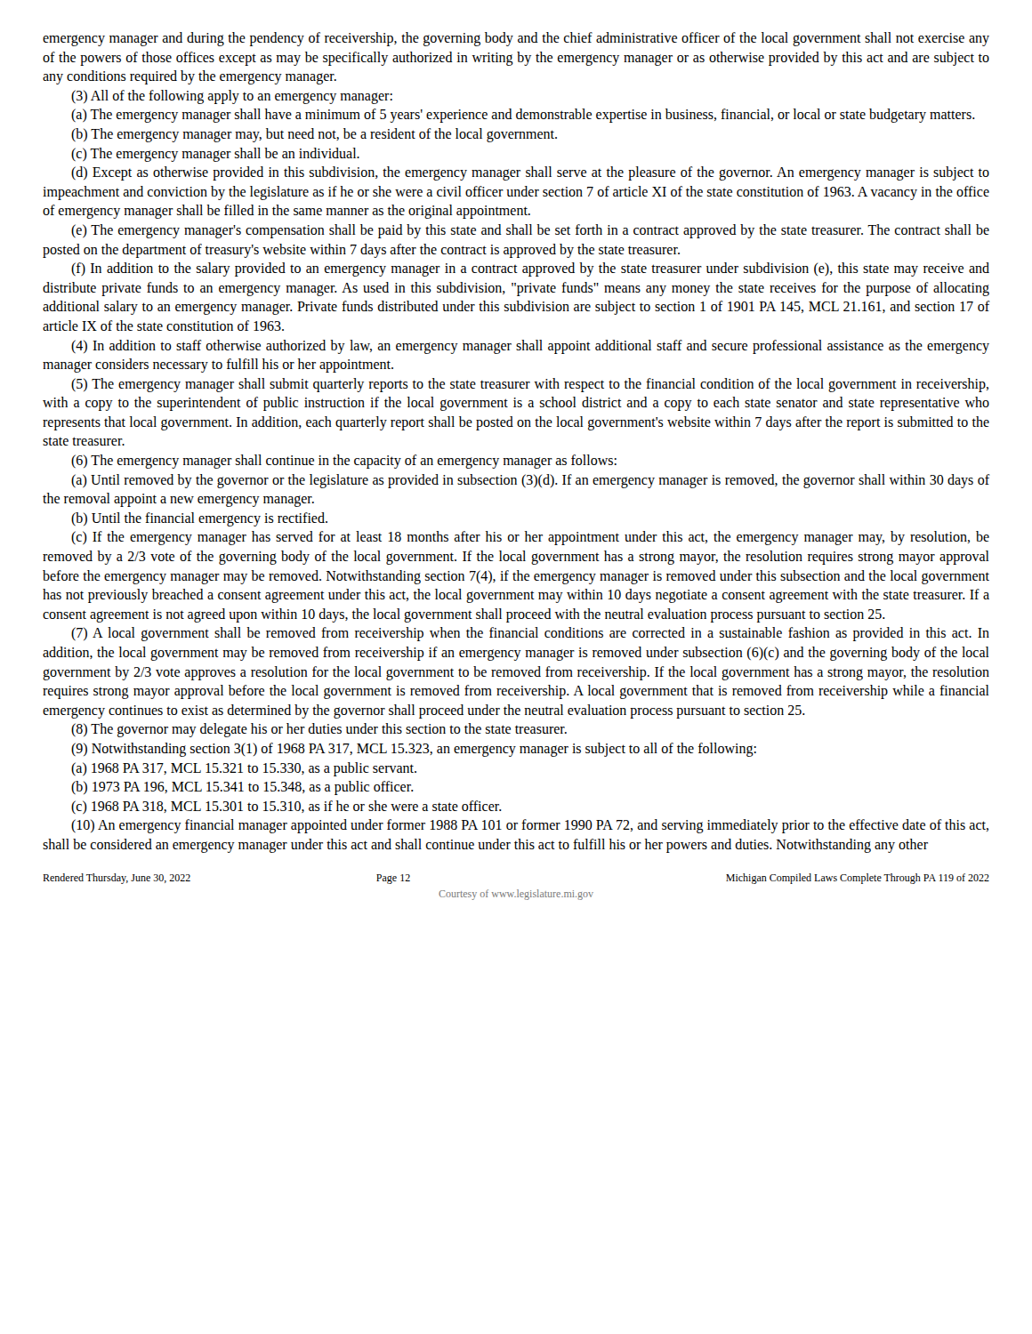emergency manager and during the pendency of receivership, the governing body and the chief administrative officer of the local government shall not exercise any of the powers of those offices except as may be specifically authorized in writing by the emergency manager or as otherwise provided by this act and are subject to any conditions required by the emergency manager.
(3) All of the following apply to an emergency manager:
(a) The emergency manager shall have a minimum of 5 years' experience and demonstrable expertise in business, financial, or local or state budgetary matters.
(b) The emergency manager may, but need not, be a resident of the local government.
(c) The emergency manager shall be an individual.
(d) Except as otherwise provided in this subdivision, the emergency manager shall serve at the pleasure of the governor. An emergency manager is subject to impeachment and conviction by the legislature as if he or she were a civil officer under section 7 of article XI of the state constitution of 1963. A vacancy in the office of emergency manager shall be filled in the same manner as the original appointment.
(e) The emergency manager's compensation shall be paid by this state and shall be set forth in a contract approved by the state treasurer. The contract shall be posted on the department of treasury's website within 7 days after the contract is approved by the state treasurer.
(f) In addition to the salary provided to an emergency manager in a contract approved by the state treasurer under subdivision (e), this state may receive and distribute private funds to an emergency manager. As used in this subdivision, "private funds" means any money the state receives for the purpose of allocating additional salary to an emergency manager. Private funds distributed under this subdivision are subject to section 1 of 1901 PA 145, MCL 21.161, and section 17 of article IX of the state constitution of 1963.
(4) In addition to staff otherwise authorized by law, an emergency manager shall appoint additional staff and secure professional assistance as the emergency manager considers necessary to fulfill his or her appointment.
(5) The emergency manager shall submit quarterly reports to the state treasurer with respect to the financial condition of the local government in receivership, with a copy to the superintendent of public instruction if the local government is a school district and a copy to each state senator and state representative who represents that local government. In addition, each quarterly report shall be posted on the local government's website within 7 days after the report is submitted to the state treasurer.
(6) The emergency manager shall continue in the capacity of an emergency manager as follows:
(a) Until removed by the governor or the legislature as provided in subsection (3)(d). If an emergency manager is removed, the governor shall within 30 days of the removal appoint a new emergency manager.
(b) Until the financial emergency is rectified.
(c) If the emergency manager has served for at least 18 months after his or her appointment under this act, the emergency manager may, by resolution, be removed by a 2/3 vote of the governing body of the local government. If the local government has a strong mayor, the resolution requires strong mayor approval before the emergency manager may be removed. Notwithstanding section 7(4), if the emergency manager is removed under this subsection and the local government has not previously breached a consent agreement under this act, the local government may within 10 days negotiate a consent agreement with the state treasurer. If a consent agreement is not agreed upon within 10 days, the local government shall proceed with the neutral evaluation process pursuant to section 25.
(7) A local government shall be removed from receivership when the financial conditions are corrected in a sustainable fashion as provided in this act. In addition, the local government may be removed from receivership if an emergency manager is removed under subsection (6)(c) and the governing body of the local government by 2/3 vote approves a resolution for the local government to be removed from receivership. If the local government has a strong mayor, the resolution requires strong mayor approval before the local government is removed from receivership. A local government that is removed from receivership while a financial emergency continues to exist as determined by the governor shall proceed under the neutral evaluation process pursuant to section 25.
(8) The governor may delegate his or her duties under this section to the state treasurer.
(9) Notwithstanding section 3(1) of 1968 PA 317, MCL 15.323, an emergency manager is subject to all of the following:
(a) 1968 PA 317, MCL 15.321 to 15.330, as a public servant.
(b) 1973 PA 196, MCL 15.341 to 15.348, as a public officer.
(c) 1968 PA 318, MCL 15.301 to 15.310, as if he or she were a state officer.
(10) An emergency financial manager appointed under former 1988 PA 101 or former 1990 PA 72, and serving immediately prior to the effective date of this act, shall be considered an emergency manager under this act and shall continue under this act to fulfill his or her powers and duties. Notwithstanding any other
| Rendered Thursday, June 30, 2022 | Page 12 | Michigan Compiled Laws Complete Through PA 119 of 2022 |
Courtesy of www.legislature.mi.gov